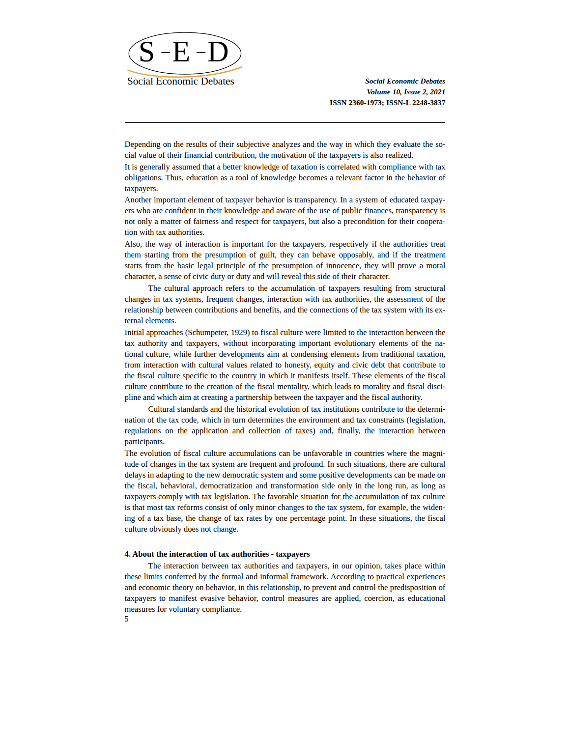S E D Social Economic Debates
Social Economic Debates
Volume 10, Issue 2, 2021
ISSN 2360-1973; ISSN-L 2248-3837
Depending on the results of their subjective analyzes and the way in which they evaluate the social value of their financial contribution, the motivation of the taxpayers is also realized.
It is generally assumed that a better knowledge of taxation is correlated with compliance with tax obligations. Thus, education as a tool of knowledge becomes a relevant factor in the behavior of taxpayers.
Another important element of taxpayer behavior is transparency. In a system of educated taxpayers who are confident in their knowledge and aware of the use of public finances, transparency is not only a matter of fairness and respect for taxpayers, but also a precondition for their cooperation with tax authorities.
Also, the way of interaction is important for the taxpayers, respectively if the authorities treat them starting from the presumption of guilt, they can behave opposably, and if the treatment starts from the basic legal principle of the presumption of innocence, they will prove a moral character, a sense of civic duty or duty and will reveal this side of their character.
The cultural approach refers to the accumulation of taxpayers resulting from structural changes in tax systems, frequent changes, interaction with tax authorities, the assessment of the relationship between contributions and benefits, and the connections of the tax system with its external elements.
Initial approaches (Schumpeter, 1929) to fiscal culture were limited to the interaction between the tax authority and taxpayers, without incorporating important evolutionary elements of the national culture, while further developments aim at condensing elements from traditional taxation, from interaction with cultural values related to honesty, equity and civic debt that contribute to the fiscal culture specific to the country in which it manifests itself. These elements of the fiscal culture contribute to the creation of the fiscal mentality, which leads to morality and fiscal discipline and which aim at creating a partnership between the taxpayer and the fiscal authority.
Cultural standards and the historical evolution of tax institutions contribute to the determination of the tax code, which in turn determines the environment and tax constraints (legislation, regulations on the application and collection of taxes) and, finally, the interaction between participants.
The evolution of fiscal culture accumulations can be unfavorable in countries where the magnitude of changes in the tax system are frequent and profound. In such situations, there are cultural delays in adapting to the new democratic system and some positive developments can be made on the fiscal, behavioral, democratization and transformation side only in the long run, as long as taxpayers comply with tax legislation. The favorable situation for the accumulation of tax culture is that most tax reforms consist of only minor changes to the tax system, for example, the widening of a tax base, the change of tax rates by one percentage point. In these situations, the fiscal culture obviously does not change.
4. About the interaction of tax authorities - taxpayers
The interaction between tax authorities and taxpayers, in our opinion, takes place within these limits conferred by the formal and informal framework. According to practical experiences and economic theory on behavior, in this relationship, to prevent and control the predisposition of taxpayers to manifest evasive behavior, control measures are applied, coercion, as educational measures for voluntary compliance.
5